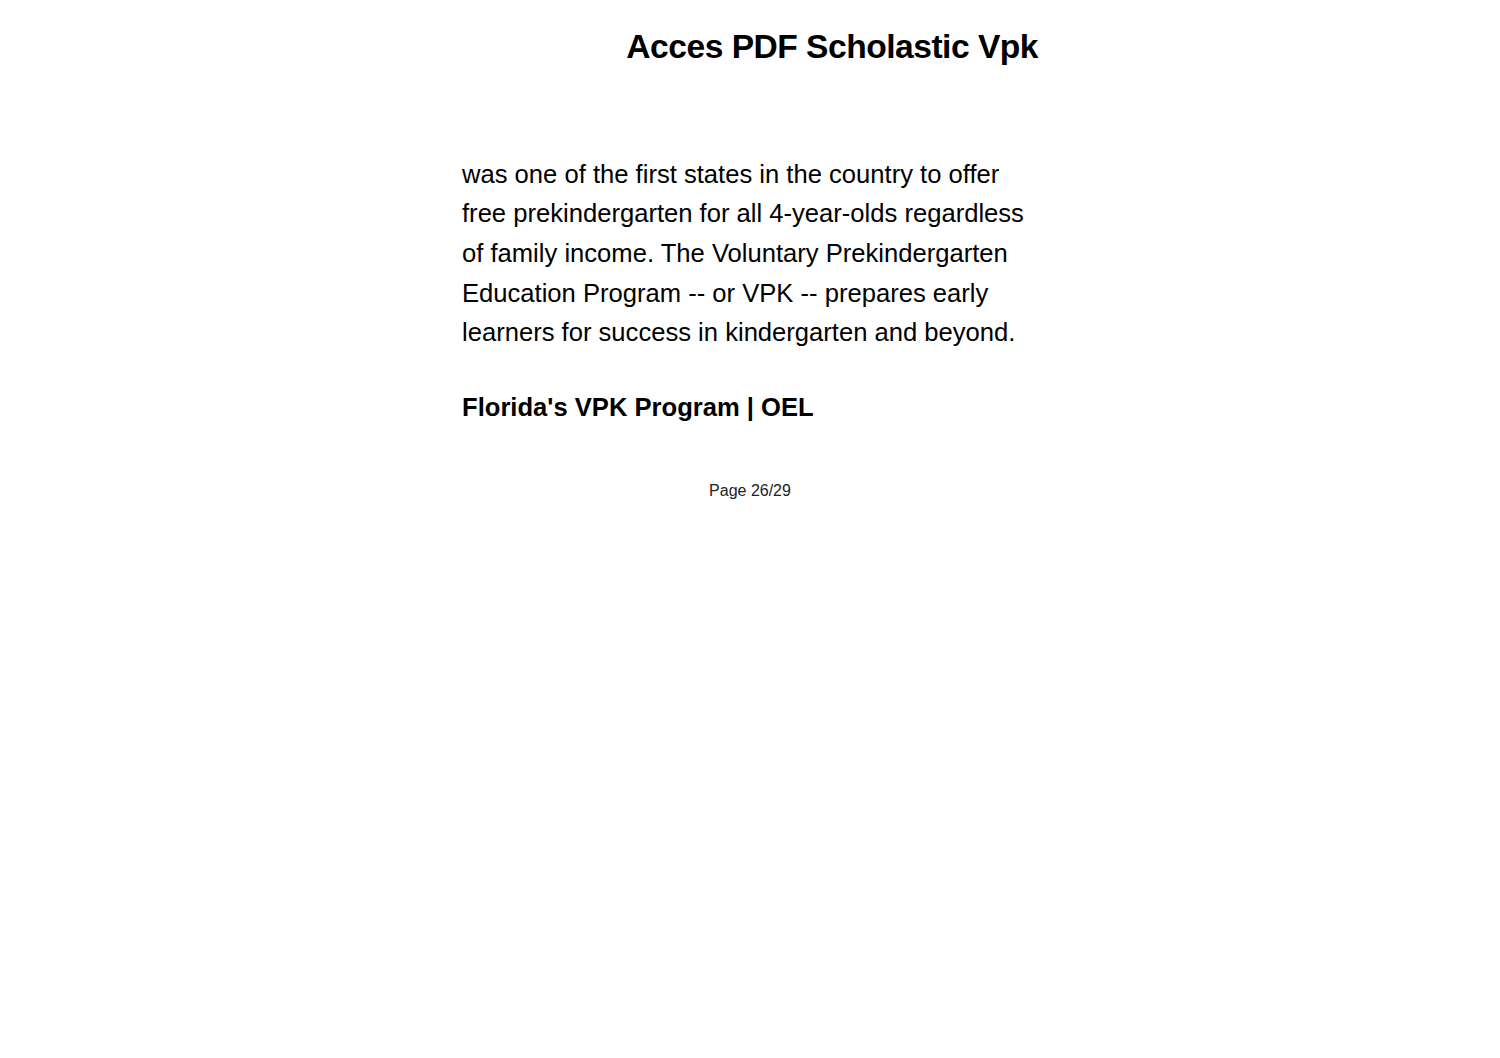Acces PDF Scholastic Vpk
was one of the first states in the country to offer free prekindergarten for all 4-year-olds regardless of family income. The Voluntary Prekindergarten Education Program -- or VPK -- prepares early learners for success in kindergarten and beyond.
Florida's VPK Program | OEL
Page 26/29